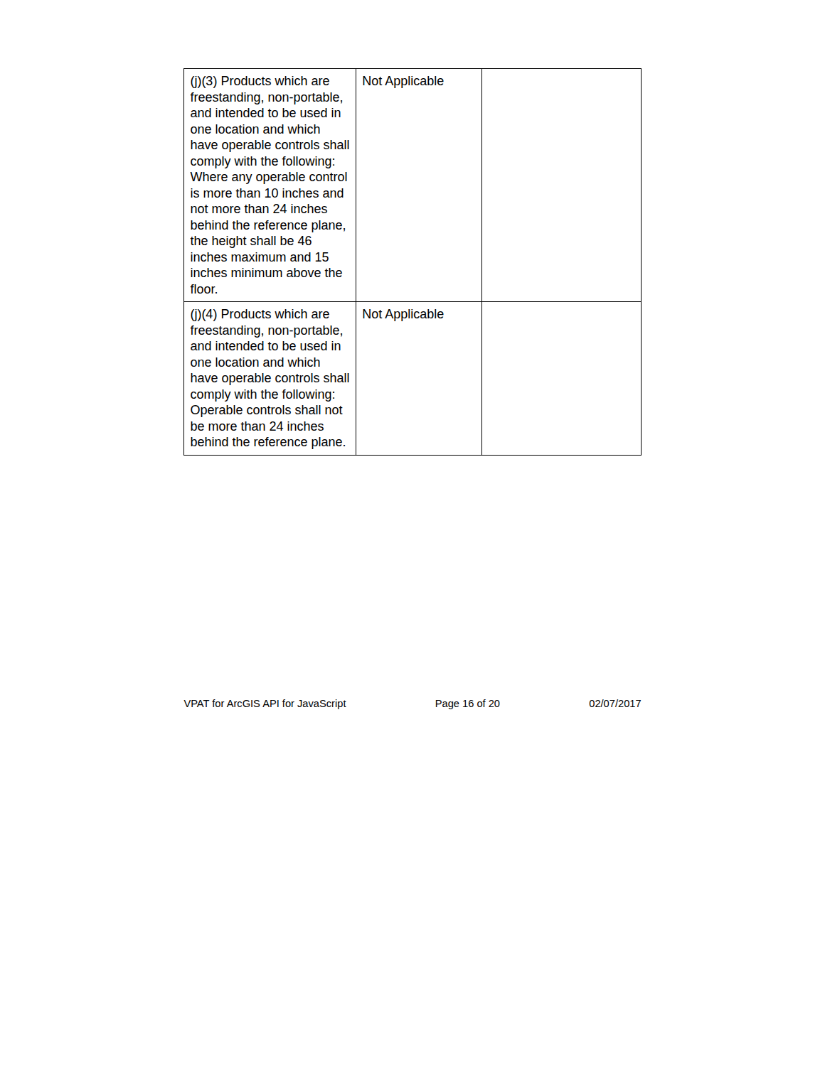| (j)(3) Products which are freestanding, non-portable, and intended to be used in one location and which have operable controls shall comply with the following: Where any operable control is more than 10 inches and not more than 24 inches behind the reference plane, the height shall be 46 inches maximum and 15 inches minimum above the floor. | Not Applicable | |
| (j)(4) Products which are freestanding, non-portable, and intended to be used in one location and which have operable controls shall comply with the following: Operable controls shall not be more than 24 inches behind the reference plane. | Not Applicable | |
VPAT for ArcGIS API for JavaScript
Page 16 of 20
02/07/2017